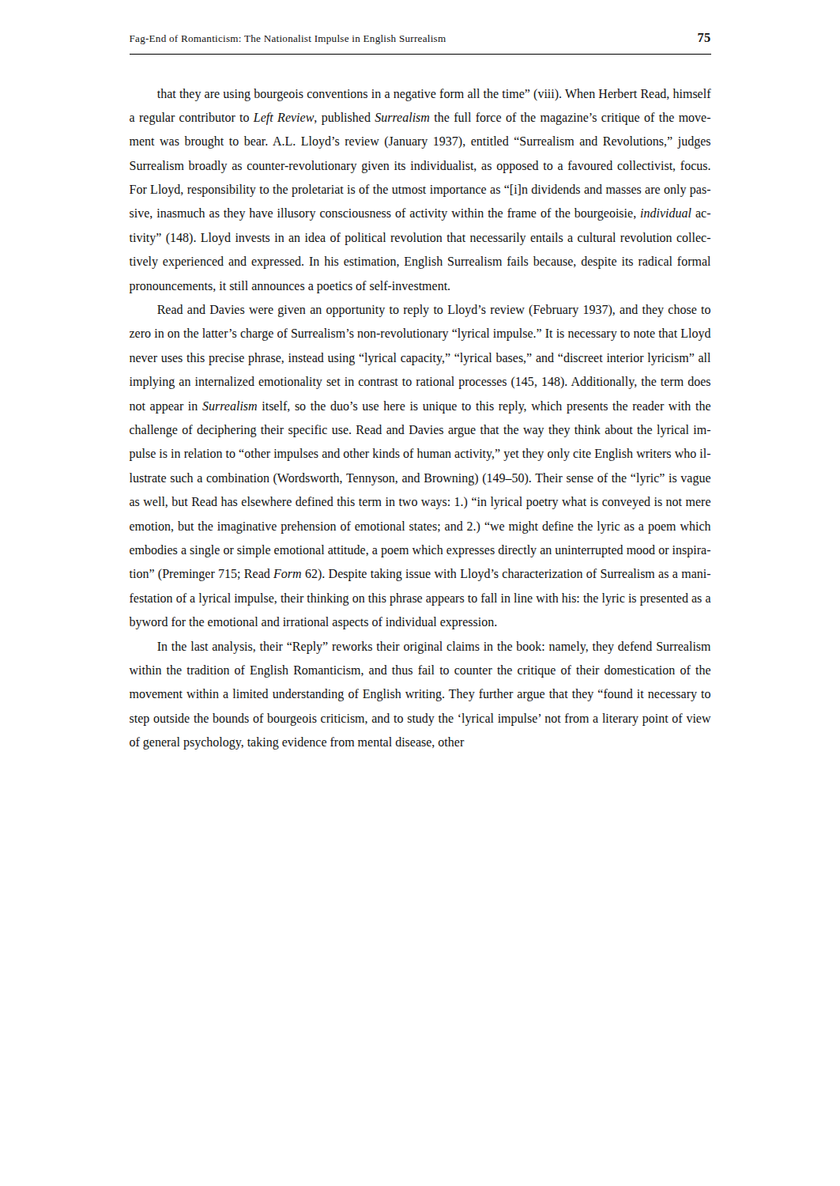Fag-End of Romanticism: The Nationalist Impulse in English Surrealism 75
that they are using bourgeois conventions in a negative form all the time” (viii). When Herbert Read, himself a regular contributor to Left Review, published Surrealism the full force of the magazine’s critique of the movement was brought to bear. A.L. Lloyd’s review (January 1937), entitled “Surrealism and Revolutions,” judges Surrealism broadly as counter-revolutionary given its individualist, as opposed to a favoured collectivist, focus. For Lloyd, responsibility to the proletariat is of the utmost importance as “[i]n dividends and masses are only passive, inasmuch as they have illusory consciousness of activity within the frame of the bourgeoisie, individual activity” (148). Lloyd invests in an idea of political revolution that necessarily entails a cultural revolution collectively experienced and expressed. In his estimation, English Surrealism fails because, despite its radical formal pronouncements, it still announces a poetics of self-investment.
Read and Davies were given an opportunity to reply to Lloyd’s review (February 1937), and they chose to zero in on the latter’s charge of Surrealism’s non-revolutionary “lyrical impulse.” It is necessary to note that Lloyd never uses this precise phrase, instead using “lyrical capacity,” “lyrical bases,” and “discreet interior lyricism” all implying an internalized emotionality set in contrast to rational processes (145, 148). Additionally, the term does not appear in Surrealism itself, so the duo’s use here is unique to this reply, which presents the reader with the challenge of deciphering their specific use. Read and Davies argue that the way they think about the lyrical impulse is in relation to “other impulses and other kinds of human activity,” yet they only cite English writers who illustrate such a combination (Wordsworth, Tennyson, and Browning) (149–50). Their sense of the “lyric” is vague as well, but Read has elsewhere defined this term in two ways: 1.) “in lyrical poetry what is conveyed is not mere emotion, but the imaginative prehension of emotional states; and 2.) “we might define the lyric as a poem which embodies a single or simple emotional attitude, a poem which expresses directly an uninterrupted mood or inspiration” (Preminger 715; Read Form 62). Despite taking issue with Lloyd’s characterization of Surrealism as a manifestation of a lyrical impulse, their thinking on this phrase appears to fall in line with his: the lyric is presented as a byword for the emotional and irrational aspects of individual expression.
In the last analysis, their “Reply” reworks their original claims in the book: namely, they defend Surrealism within the tradition of English Romanticism, and thus fail to counter the critique of their domestication of the movement within a limited understanding of English writing. They further argue that they “found it necessary to step outside the bounds of bourgeois criticism, and to study the ‘lyrical impulse’ not from a literary point of view of general psychology, taking evidence from mental disease, other